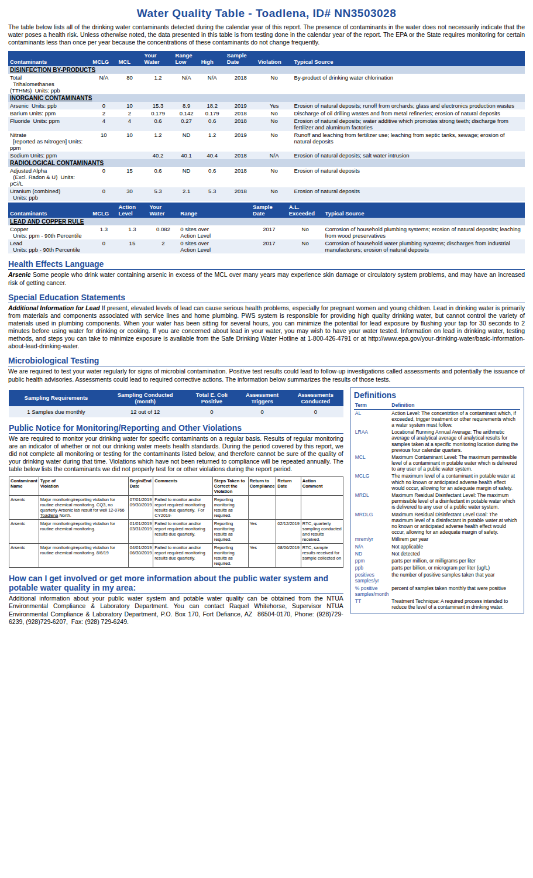Water Quality Table - Toadlena, ID# NN3503028
The table below lists all of the drinking water contaminants detected during the calendar year of this report. The presence of contaminants in the water does not necessarily indicate that the water poses a health risk. Unless otherwise noted, the data presented in this table is from testing done in the calendar year of the report. The EPA or the State requires monitoring for certain contaminants less than once per year because the concentrations of these contaminants do not change frequently.
| Contaminants | MCLG | MCL | Your Water | Range Low | High | Sample Date | Violation | Typical Source |
| --- | --- | --- | --- | --- | --- | --- | --- | --- |
| DISINFECTION BY-PRODUCTS |
| Total Trihalomethanes (TTHMs) Units: ppb | N/A | 80 | 1.2 | N/A | N/A | 2018 | No | By-product of drinking water chlorination |
| INORGANIC CONTAMINANTS |
| Arsenic Units: ppb | 0 | 10 | 15.3 | 8.9 | 18.2 | 2019 | Yes | Erosion of natural deposits; runoff from orchards; glass and electronics production wastes |
| Barium Units: ppm | 2 | 2 | 0.179 | 0.142 | 0.179 | 2018 | No | Discharge of oil drilling wastes and from metal refineries; erosion of natural deposits |
| Fluoride Units: ppm | 4 | 4 | 0.6 | 0.27 | 0.6 | 2018 | No | Erosion of natural deposits; water additive which promotes strong teeth; discharge from fertilizer and aluminum factories |
| Nitrate [reported as Nitrogen] Units: ppm | 10 | 10 | 1.2 | ND | 1.2 | 2019 | No | Runoff and leaching from fertilizer use; leaching from septic tanks, sewage; erosion of natural deposits |
| Sodium Units: ppm | | | 40.2 | 40.1 | 40.4 | 2018 | N/A | Erosion of natural deposits; salt water intrusion |
| RADIOLOGICAL CONTAMINANTS |
| Adjusted Alpha (Excl. Radon & U) Units: pCi/L | 0 | 15 | 0.6 | ND | 0.6 | 2018 | No | Erosion of natural deposits |
| Uranium (combined) Units: ppb | 0 | 30 | 5.3 | 2.1 | 5.3 | 2018 | No | Erosion of natural deposits |
| Contaminants | MCLG | Action Level | Your Water | Range | Sample Date | A.L. Exceeded | Typical Source |
| --- | --- | --- | --- | --- | --- | --- | --- |
| LEAD AND COPPER RULE |
| Copper Units: ppm - 90th Percentile | 1.3 | 1.3 | 0.082 | 0 sites over Action Level | 2017 | No | Corrosion of household plumbing systems; erosion of natural deposits; leaching from wood preservatives |
| Lead Units: ppb - 90th Percentile | 0 | 15 | 2 | 0 sites over Action Level | 2017 | No | Corrosion of household water plumbing systems; discharges from industrial manufacturers; erosion of natural deposits |
Health Effects Language
Arsenic Some people who drink water containing arsenic in excess of the MCL over many years may experience skin damage or circulatory system problems, and may have an increased risk of getting cancer.
Special Education Statements
Additional Information for Lead If present, elevated levels of lead can cause serious health problems, especially for pregnant women and young children. Lead in drinking water is primarily from materials and components associated with service lines and home plumbing. PWS system is responsible for providing high quality drinking water, but cannot control the variety of materials used in plumbing components. When your water has been sitting for several hours, you can minimize the potential for lead exposure by flushing your tap for 30 seconds to 2 minutes before using water for drinking or cooking. If you are concerned about lead in your water, you may wish to have your water tested. Information on lead in drinking water, testing methods, and steps you can take to minimize exposure is available from the Safe Drinking Water Hotline at 1-800-426-4791 or at http://www.epa.gov/your-drinking-water/basic-information-about-lead-drinking-water.
Microbiological Testing
We are required to test your water regularly for signs of microbial contamination. Positive test results could lead to follow-up investigations called assessments and potentially the issuance of public health advisories. Assessments could lead to required corrective actions. The information below summarizes the results of those tests.
| / Sampling Requirements / Sampling Conducted (month) / Total E. Coli Positive / Assessment Triggers / Assessments Conducted / / --- / --- / --- / --- / --- / / 1 Samples due monthly / 12 out of 12 / 0 / 0 / 0 / Public Notice for Monitoring/Reporting and Other Violations We are required to monitor your drinking water for specific contaminants on a regular basis. Results of regular monitoring are an indicator of whether or not our drinking water meets health standards. During the period covered by this report, we did not complete all monitoring or testing for the contaminants listed below, and therefore cannot be sure of the quality of your drinking water during that time. Violations which have not been returned to compliance will be repeated annually. The table below lists the contaminants we did not properly test for or other violations during the report period. / Contaminant Name / Type of Violation / Begin/End Date / Comments / Steps Taken to Correct the Violation / Return to Compliance / Return Date / Action Comment / / --- / --- / --- / --- / --- / --- / --- / --- / / Arsenic / Major monitoring/reporting violation for routine chemical monitoring. CQ3, no quarterly Arsenic lab result for well 12-0766 Toadlena North. / 07/01/2019 09/30/2019 / Failed to monitor and/or report required monitoring results due quarterly. For CY2019- / Reporting monitoring results as required. / / / / / Arsenic / Major monitoring/reporting violation for routine chemical monitoring. / 01/01/2019 03/31/2019 / Failed to monitor and/or report required monitoring results due quarterly. / Reporting monitoring results as required. / Yes / 02/12/2019 / RTC, quarterly sampling conducted and results received. / / Arsenic / Major monitoring/reporting violation for routine chemical monitoring. 8/6/19 / 04/01/2019 06/30/2019 / Failed to monitor and/or report required monitoring results due quarterly. / Reporting monitoring results as required. / Yes / 08/06/2019 / RTC, sample results received for sample collected on / How can I get involved or get more information about the public water system and potable water quality in my area: Additional information about your public water system and potable water quality can be obtained from the NTUA Environmental Compliance & Laboratory Department. You can contact Raquel Whitehorse, Supervisor NTUA Environmental Compliance & Laboratory Department, P.O. Box 170, Fort Defiance, AZ 86504-0170, Phone: (928)729-6239, (928)729-6207, Fax: (928) 729-6249. | Definitions / Term / Definition / / AL / Action Level: The concentrtion of a contaminant which, if exceeded, trigger treatment or other requirements which a water system must follow. / / LRAA / Locational Running Annual Average: The arithmetic average of analytical average of analytical results for samples taken at a specific monitoring location during the previous four calendar quarters. / / MCL / Maximum Contaminant Level: The maximum permissible level of a contaminant in potable water which is delivered to any user of a public water system. / / MCLG / The maximum level of a contaminant in potable water at which no known or anticipated adverse health effect would occur, allowing for an adequate margin of safety. / / MRDL / Maximum Residual Disinfectant Level: The maximum permissible level of a disinfectant in potable water which is delivered to any user of a public water system. / / MRDLG / Maximum Residual Disinfectant Level Goal: The maximum level of a disinfectant in potable water at which no known or anticipated adverse health effect would occur, allowing for an adequate margin of safety. / / mrem/yr / Millirem per year / / N/A / Not applicable / / ND / Not detected / / ppm / parts per million, or milligrams per liter / / ppb / parts per billion, or microgram per liter (ug/L) / / positives samples/yr / the number of positive samples taken that year / / % positive samples/month / percent of samples taken monthly that were positive / / TT / Treatment Technique: A required process intended to reduce the level of a contaminant in drinking water. / |